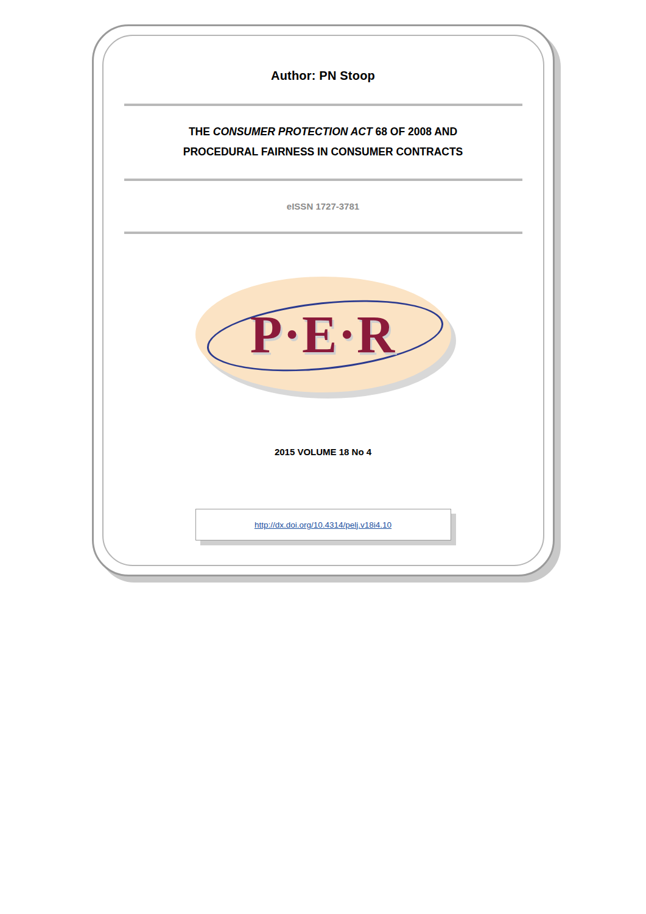Author: PN Stoop
THE CONSUMER PROTECTION ACT 68 OF 2008 AND
PROCEDURAL FAIRNESS IN CONSUMER CONTRACTS
eISSN 1727-3781
P·E·R
2015 VOLUME 18 No 4
http://dx.doi.org/10.4314/pelj.v18i4.10